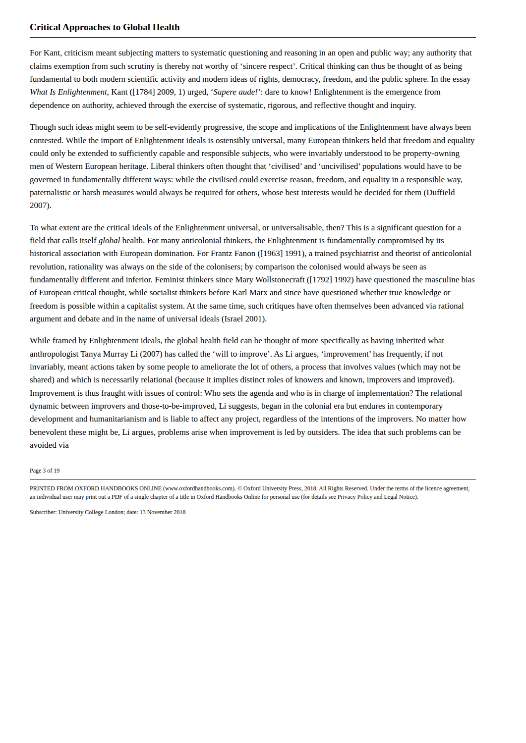Critical Approaches to Global Health
For Kant, criticism meant subjecting matters to systematic questioning and reasoning in an open and public way; any authority that claims exemption from such scrutiny is thereby not worthy of ‘sincere respect’. Critical thinking can thus be thought of as being fundamental to both modern scientific activity and modern ideas of rights, democracy, freedom, and the public sphere. In the essay What Is Enlightenment, Kant ([1784] 2009, 1) urged, ‘Sapere aude!’: dare to know! Enlightenment is the emergence from dependence on authority, achieved through the exercise of systematic, rigorous, and reflective thought and inquiry.
Though such ideas might seem to be self-evidently progressive, the scope and implications of the Enlightenment have always been contested. While the import of Enlightenment ideals is ostensibly universal, many European thinkers held that freedom and equality could only be extended to sufficiently capable and responsible subjects, who were invariably understood to be property-owning men of Western European heritage. Liberal thinkers often thought that ‘civilised’ and ‘uncivilised’ populations would have to be governed in fundamentally different ways: while the civilised could exercise reason, freedom, and equality in a responsible way, paternalistic or harsh measures would always be required for others, whose best interests would be decided for them (Duffield 2007).
To what extent are the critical ideals of the Enlightenment universal, or universalisable, then? This is a significant question for a field that calls itself global health. For many anticolonial thinkers, the Enlightenment is fundamentally compromised by its historical association with European domination. For Frantz Fanon ([1963] 1991), a trained psychiatrist and theorist of anticolonial revolution, rationality was always on the side of the colonisers; by comparison the colonised would always be seen as fundamentally different and inferior. Feminist thinkers since Mary Wollstonecraft ([1792] 1992) have questioned the masculine bias of European critical thought, while socialist thinkers before Karl Marx and since have questioned whether true knowledge or freedom is possible within a capitalist system. At the same time, such critiques have often themselves been advanced via rational argument and debate and in the name of universal ideals (Israel 2001).
While framed by Enlightenment ideals, the global health field can be thought of more specifically as having inherited what anthropologist Tanya Murray Li (2007) has called the ‘will to improve’. As Li argues, ‘improvement’ has frequently, if not invariably, meant actions taken by some people to ameliorate the lot of others, a process that involves values (which may not be shared) and which is necessarily relational (because it implies distinct roles of knowers and known, improvers and improved). Improvement is thus fraught with issues of control: Who sets the agenda and who is in charge of implementation? The relational dynamic between improvers and those-to-be-improved, Li suggests, began in the colonial era but endures in contemporary development and humanitarianism and is liable to affect any project, regardless of the intentions of the improvers. No matter how benevolent these might be, Li argues, problems arise when improvement is led by outsiders. The idea that such problems can be avoided via
Page 3 of 19
PRINTED FROM OXFORD HANDBOOKS ONLINE (www.oxfordhandbooks.com). © Oxford University Press, 2018. All Rights Reserved. Under the terms of the licence agreement, an individual user may print out a PDF of a single chapter of a title in Oxford Handbooks Online for personal use (for details see Privacy Policy and Legal Notice).
Subscriber: University College London; date: 13 November 2018